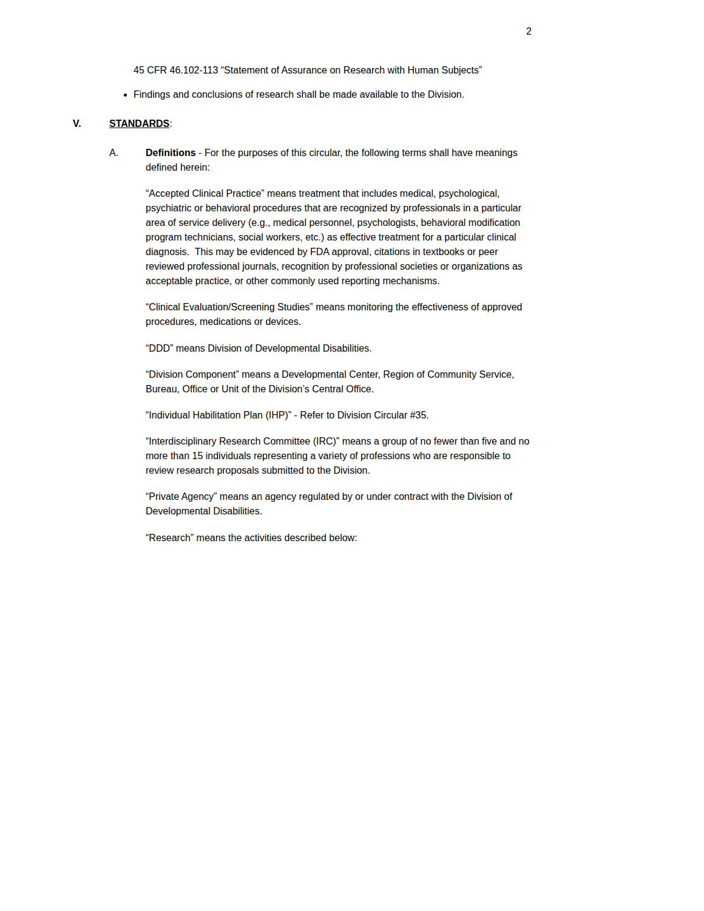2
45 CFR 46.102-113 “Statement of Assurance on Research with Human Subjects”
Findings and conclusions of research shall be made available to the Division.
V. STANDARDS:
A.
Definitions - For the purposes of this circular, the following terms shall have meanings defined herein:
“Accepted Clinical Practice” means treatment that includes medical, psychological, psychiatric or behavioral procedures that are recognized by professionals in a particular area of service delivery (e.g., medical personnel, psychologists, behavioral modification program technicians, social workers, etc.) as effective treatment for a particular clinical diagnosis. This may be evidenced by FDA approval, citations in textbooks or peer reviewed professional journals, recognition by professional societies or organizations as acceptable practice, or other commonly used reporting mechanisms.
“Clinical Evaluation/Screening Studies” means monitoring the effectiveness of approved procedures, medications or devices.
“DDD” means Division of Developmental Disabilities.
“Division Component” means a Developmental Center, Region of Community Service, Bureau, Office or Unit of the Division’s Central Office.
“Individual Habilitation Plan (IHP)” - Refer to Division Circular #35.
“Interdisciplinary Research Committee (IRC)” means a group of no fewer than five and no more than 15 individuals representing a variety of professions who are responsible to review research proposals submitted to the Division.
“Private Agency” means an agency regulated by or under contract with the Division of Developmental Disabilities.
“Research” means the activities described below: